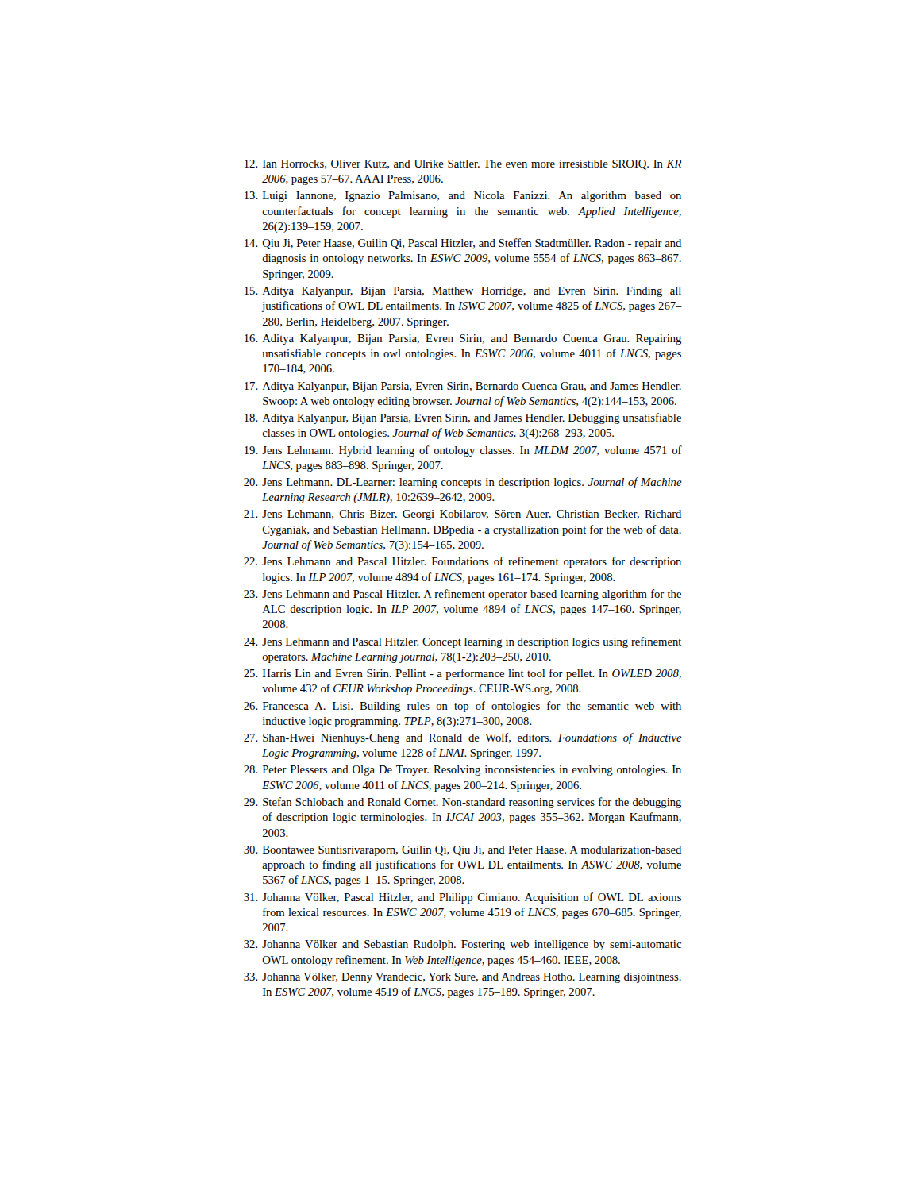12. Ian Horrocks, Oliver Kutz, and Ulrike Sattler. The even more irresistible SROIQ. In KR 2006, pages 57–67. AAAI Press, 2006.
13. Luigi Iannone, Ignazio Palmisano, and Nicola Fanizzi. An algorithm based on counterfactuals for concept learning in the semantic web. Applied Intelligence, 26(2):139–159, 2007.
14. Qiu Ji, Peter Haase, Guilin Qi, Pascal Hitzler, and Steffen Stadtmüller. Radon - repair and diagnosis in ontology networks. In ESWC 2009, volume 5554 of LNCS, pages 863–867. Springer, 2009.
15. Aditya Kalyanpur, Bijan Parsia, Matthew Horridge, and Evren Sirin. Finding all justifications of OWL DL entailments. In ISWC 2007, volume 4825 of LNCS, pages 267–280, Berlin, Heidelberg, 2007. Springer.
16. Aditya Kalyanpur, Bijan Parsia, Evren Sirin, and Bernardo Cuenca Grau. Repairing unsatisfiable concepts in owl ontologies. In ESWC 2006, volume 4011 of LNCS, pages 170–184, 2006.
17. Aditya Kalyanpur, Bijan Parsia, Evren Sirin, Bernardo Cuenca Grau, and James Hendler. Swoop: A web ontology editing browser. Journal of Web Semantics, 4(2):144–153, 2006.
18. Aditya Kalyanpur, Bijan Parsia, Evren Sirin, and James Hendler. Debugging unsatisfiable classes in OWL ontologies. Journal of Web Semantics, 3(4):268–293, 2005.
19. Jens Lehmann. Hybrid learning of ontology classes. In MLDM 2007, volume 4571 of LNCS, pages 883–898. Springer, 2007.
20. Jens Lehmann. DL-Learner: learning concepts in description logics. Journal of Machine Learning Research (JMLR), 10:2639–2642, 2009.
21. Jens Lehmann, Chris Bizer, Georgi Kobilarov, Sören Auer, Christian Becker, Richard Cyganiak, and Sebastian Hellmann. DBpedia - a crystallization point for the web of data. Journal of Web Semantics, 7(3):154–165, 2009.
22. Jens Lehmann and Pascal Hitzler. Foundations of refinement operators for description logics. In ILP 2007, volume 4894 of LNCS, pages 161–174. Springer, 2008.
23. Jens Lehmann and Pascal Hitzler. A refinement operator based learning algorithm for the ALC description logic. In ILP 2007, volume 4894 of LNCS, pages 147–160. Springer, 2008.
24. Jens Lehmann and Pascal Hitzler. Concept learning in description logics using refinement operators. Machine Learning journal, 78(1-2):203–250, 2010.
25. Harris Lin and Evren Sirin. Pellint - a performance lint tool for pellet. In OWLED 2008, volume 432 of CEUR Workshop Proceedings. CEUR-WS.org, 2008.
26. Francesca A. Lisi. Building rules on top of ontologies for the semantic web with inductive logic programming. TPLP, 8(3):271–300, 2008.
27. Shan-Hwei Nienhuys-Cheng and Ronald de Wolf, editors. Foundations of Inductive Logic Programming, volume 1228 of LNAI. Springer, 1997.
28. Peter Plessers and Olga De Troyer. Resolving inconsistencies in evolving ontologies. In ESWC 2006, volume 4011 of LNCS, pages 200–214. Springer, 2006.
29. Stefan Schlobach and Ronald Cornet. Non-standard reasoning services for the debugging of description logic terminologies. In IJCAI 2003, pages 355–362. Morgan Kaufmann, 2003.
30. Boontawee Suntisrivaraporn, Guilin Qi, Qiu Ji, and Peter Haase. A modularization-based approach to finding all justifications for OWL DL entailments. In ASWC 2008, volume 5367 of LNCS, pages 1–15. Springer, 2008.
31. Johanna Völker, Pascal Hitzler, and Philipp Cimiano. Acquisition of OWL DL axioms from lexical resources. In ESWC 2007, volume 4519 of LNCS, pages 670–685. Springer, 2007.
32. Johanna Völker and Sebastian Rudolph. Fostering web intelligence by semi-automatic OWL ontology refinement. In Web Intelligence, pages 454–460. IEEE, 2008.
33. Johanna Völker, Denny Vrandecic, York Sure, and Andreas Hotho. Learning disjointness. In ESWC 2007, volume 4519 of LNCS, pages 175–189. Springer, 2007.